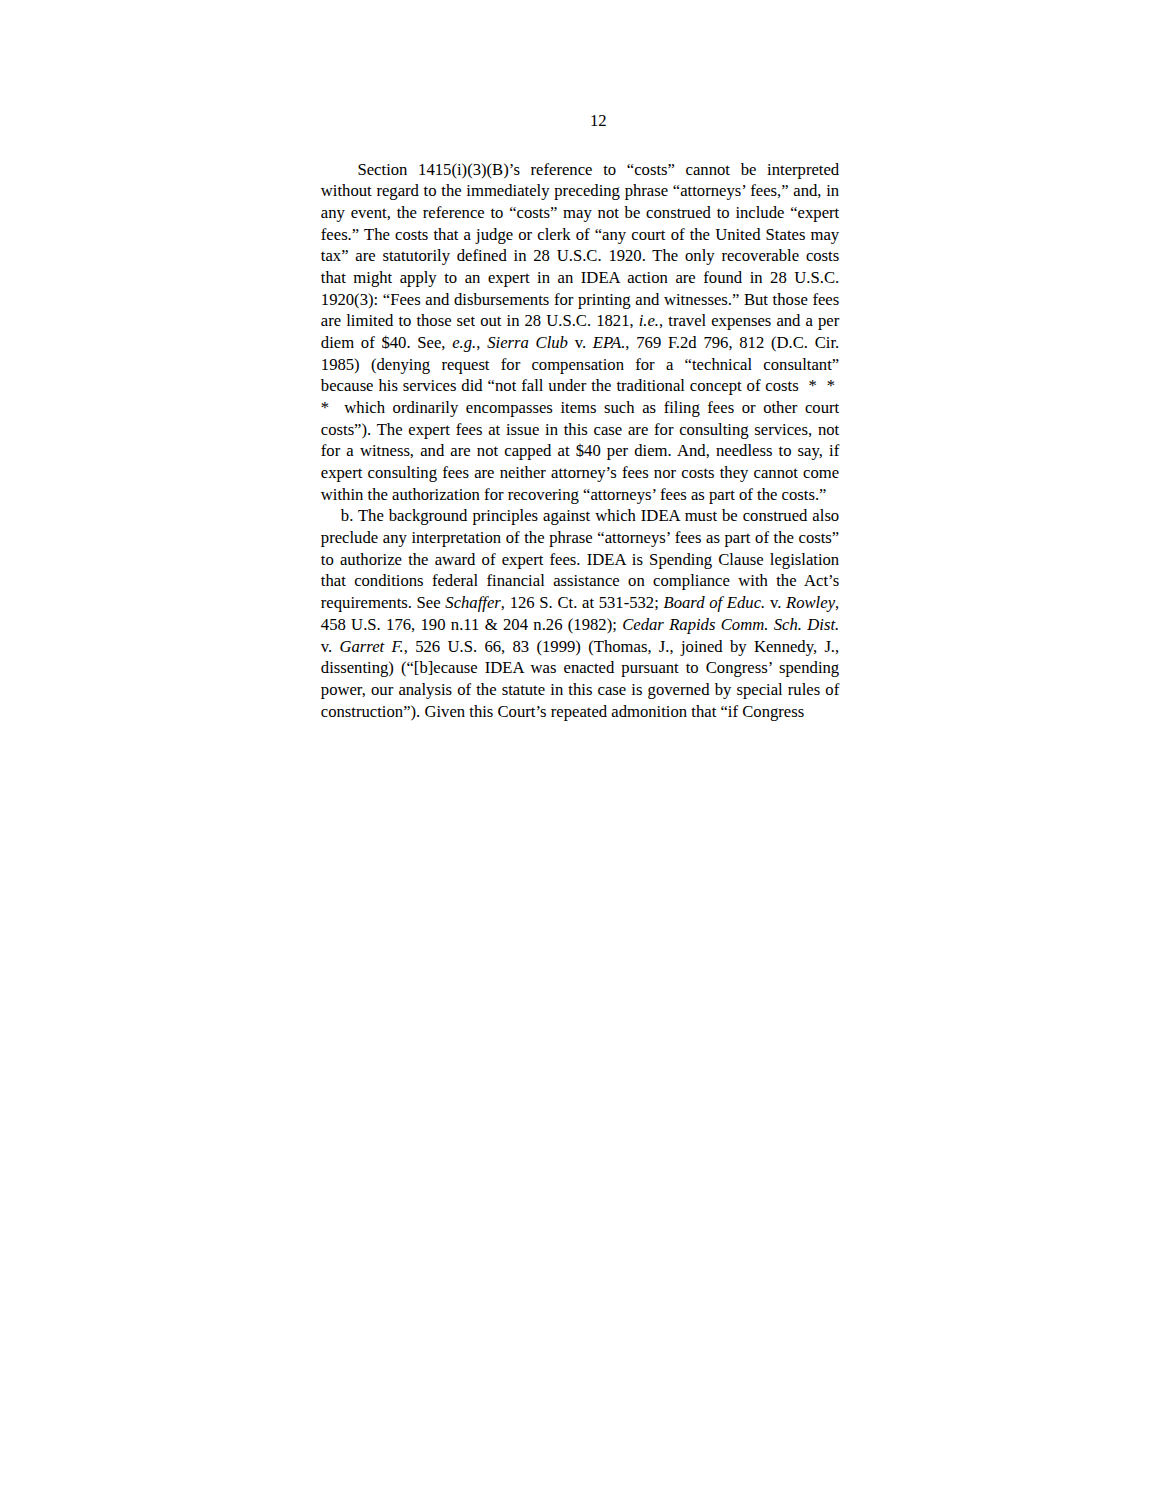12
Section 1415(i)(3)(B)’s reference to “costs” cannot be interpreted without regard to the immediately preceding phrase “attorneys’ fees,” and, in any event, the reference to “costs” may not be construed to include “expert fees.” The costs that a judge or clerk of “any court of the United States may tax” are statutorily defined in 28 U.S.C. 1920. The only recoverable costs that might apply to an expert in an IDEA action are found in 28 U.S.C. 1920(3): “Fees and disbursements for printing and witnesses.” But those fees are limited to those set out in 28 U.S.C. 1821, i.e., travel expenses and a per diem of $40. See, e.g., Sierra Club v. EPA., 769 F.2d 796, 812 (D.C. Cir. 1985) (denying request for compensation for a “technical consultant” because his services did “not fall under the traditional concept of costs * * * which ordinarily encompasses items such as filing fees or other court costs”). The expert fees at issue in this case are for consulting services, not for a witness, and are not capped at $40 per diem. And, needless to say, if expert consulting fees are neither attorney’s fees nor costs they cannot come within the authorization for recovering “attorneys’ fees as part of the costs.”
b. The background principles against which IDEA must be construed also preclude any interpretation of the phrase “attorneys’ fees as part of the costs” to authorize the award of expert fees. IDEA is Spending Clause legislation that conditions federal financial assistance on compliance with the Act’s requirements. See Schaffer, 126 S. Ct. at 531-532; Board of Educ. v. Rowley, 458 U.S. 176, 190 n.11 & 204 n.26 (1982); Cedar Rapids Comm. Sch. Dist. v. Garret F., 526 U.S. 66, 83 (1999) (Thomas, J., joined by Kennedy, J., dissenting) (“[b]ecause IDEA was enacted pursuant to Congress’ spending power, our analysis of the statute in this case is governed by special rules of construction”). Given this Court’s repeated admonition that “if Congress